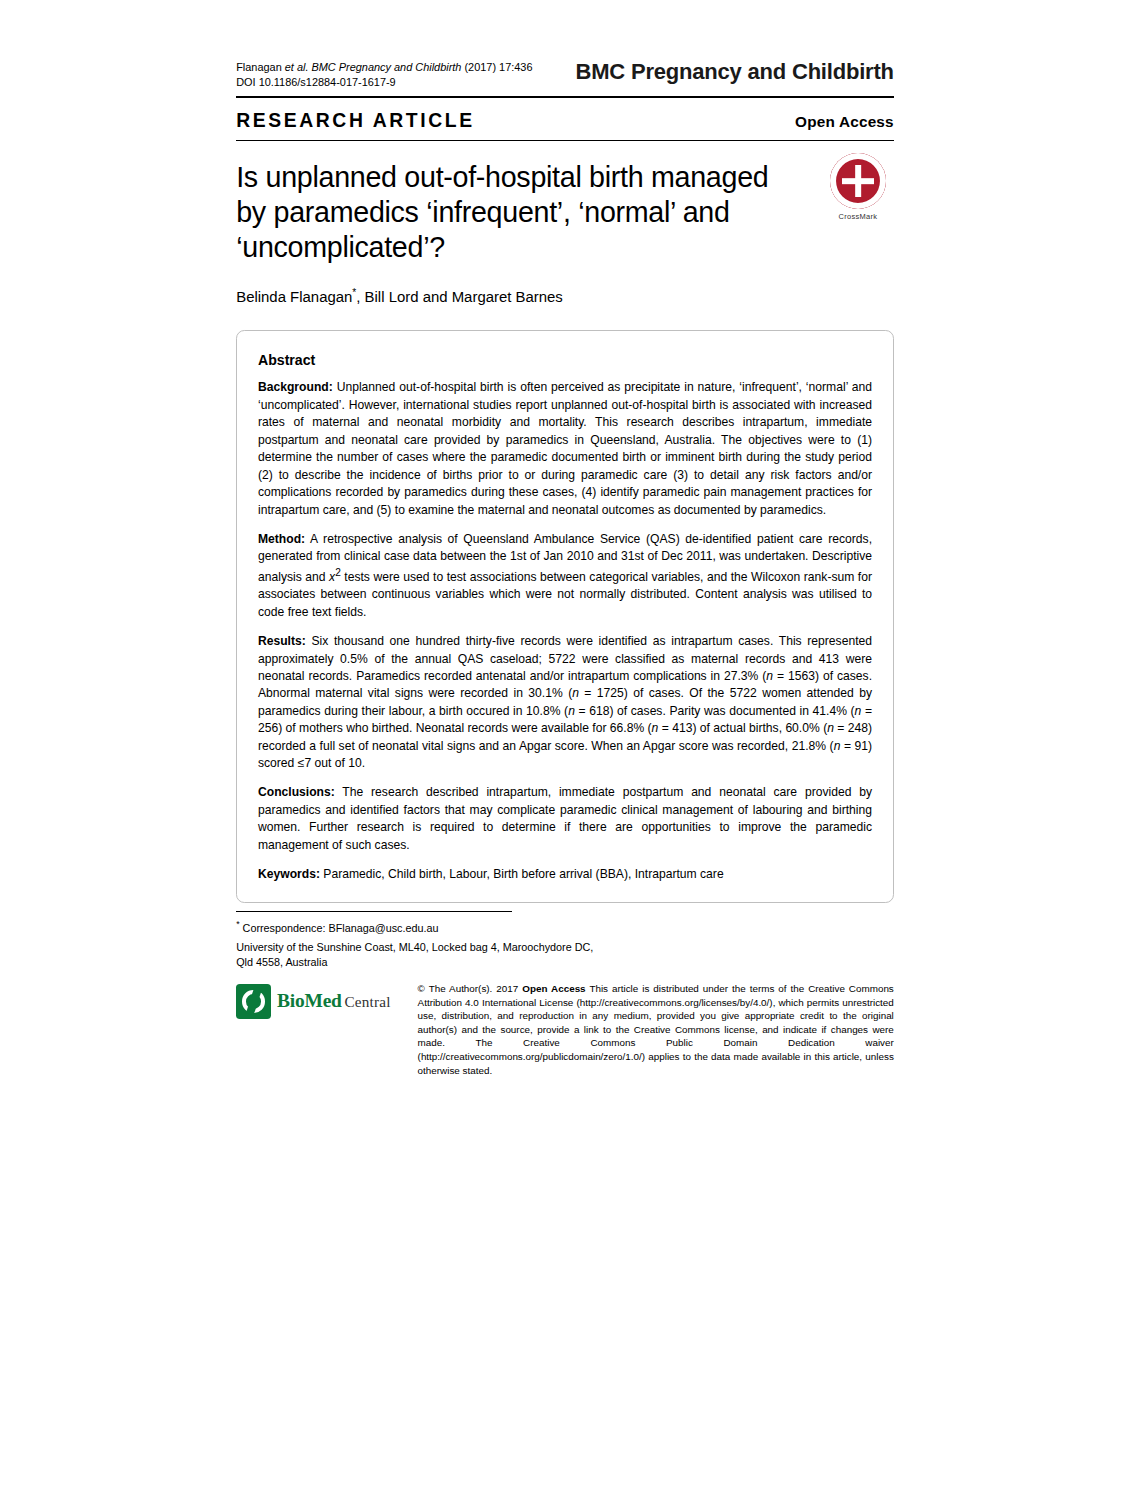Flanagan et al. BMC Pregnancy and Childbirth (2017) 17:436
DOI 10.1186/s12884-017-1617-9
BMC Pregnancy and Childbirth
Research Article
Open Access
CrossMark
Is unplanned out-of-hospital birth managed by paramedics ‘infrequent’, ‘normal’ and ‘uncomplicated’?
Belinda Flanagan*, Bill Lord and Margaret Barnes
Abstract
Background: Unplanned out-of-hospital birth is often perceived as precipitate in nature, ‘infrequent’, ‘normal’ and ‘uncomplicated’. However, international studies report unplanned out-of-hospital birth is associated with increased rates of maternal and neonatal morbidity and mortality. This research describes intrapartum, immediate postpartum and neonatal care provided by paramedics in Queensland, Australia. The objectives were to (1) determine the number of cases where the paramedic documented birth or imminent birth during the study period (2) to describe the incidence of births prior to or during paramedic care (3) to detail any risk factors and/or complications recorded by paramedics during these cases, (4) identify paramedic pain management practices for intrapartum care, and (5) to examine the maternal and neonatal outcomes as documented by paramedics.
Method: A retrospective analysis of Queensland Ambulance Service (QAS) de-identified patient care records, generated from clinical case data between the 1st of Jan 2010 and 31st of Dec 2011, was undertaken. Descriptive analysis and x2 tests were used to test associations between categorical variables, and the Wilcoxon rank-sum for associates between continuous variables which were not normally distributed. Content analysis was utilised to code free text fields.
Results: Six thousand one hundred thirty-five records were identified as intrapartum cases. This represented approximately 0.5% of the annual QAS caseload; 5722 were classified as maternal records and 413 were neonatal records. Paramedics recorded antenatal and/or intrapartum complications in 27.3% (n = 1563) of cases. Abnormal maternal vital signs were recorded in 30.1% (n = 1725) of cases. Of the 5722 women attended by paramedics during their labour, a birth occured in 10.8% (n = 618) of cases. Parity was documented in 41.4% (n = 256) of mothers who birthed. Neonatal records were available for 66.8% (n = 413) of actual births, 60.0% (n = 248) recorded a full set of neonatal vital signs and an Apgar score. When an Apgar score was recorded, 21.8% (n = 91) scored ≤7 out of 10.
Conclusions: The research described intrapartum, immediate postpartum and neonatal care provided by paramedics and identified factors that may complicate paramedic clinical management of labouring and birthing women. Further research is required to determine if there are opportunities to improve the paramedic management of such cases.
Keywords: Paramedic, Child birth, Labour, Birth before arrival (BBA), Intrapartum care
* Correspondence: BFlanaga@usc.edu.au
University of the Sunshine Coast, ML40, Locked bag 4, Maroochydore DC,
Qld 4558, Australia
BioMed Central
© The Author(s). 2017 Open Access This article is distributed under the terms of the Creative Commons Attribution 4.0 International License (http://creativecommons.org/licenses/by/4.0/), which permits unrestricted use, distribution, and reproduction in any medium, provided you give appropriate credit to the original author(s) and the source, provide a link to the Creative Commons license, and indicate if changes were made. The Creative Commons Public Domain Dedication waiver (http://creativecommons.org/publicdomain/zero/1.0/) applies to the data made available in this article, unless otherwise stated.